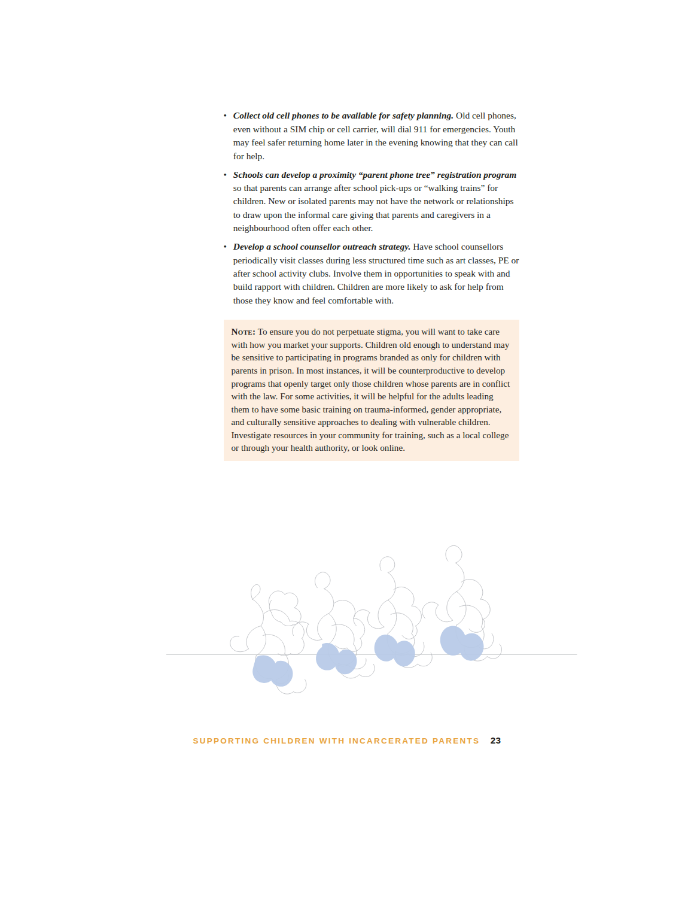Collect old cell phones to be available for safety planning. Old cell phones, even without a SIM chip or cell carrier, will dial 911 for emergencies. Youth may feel safer returning home later in the evening knowing that they can call for help.
Schools can develop a proximity “parent phone tree” registration program so that parents can arrange after school pick-ups or “walking trains” for children. New or isolated parents may not have the network or relationships to draw upon the informal care giving that parents and caregivers in a neighbourhood often offer each other.
Develop a school counsellor outreach strategy. Have school counsellors periodically visit classes during less structured time such as art classes, PE or after school activity clubs. Involve them in opportunities to speak with and build rapport with children. Children are more likely to ask for help from those they know and feel comfortable with.
Note: To ensure you do not perpetuate stigma, you will want to take care with how you market your supports. Children old enough to understand may be sensitive to participating in programs branded as only for children with parents in prison. In most instances, it will be counterproductive to develop programs that openly target only those children whose parents are in conflict with the law. For some activities, it will be helpful for the adults leading them to have some basic training on trauma-informed, gender appropriate, and culturally sensitive approaches to dealing with vulnerable children. Investigate resources in your community for training, such as a local college or through your health authority, or look online.
Supporting Children with Incarcerated Parents 23